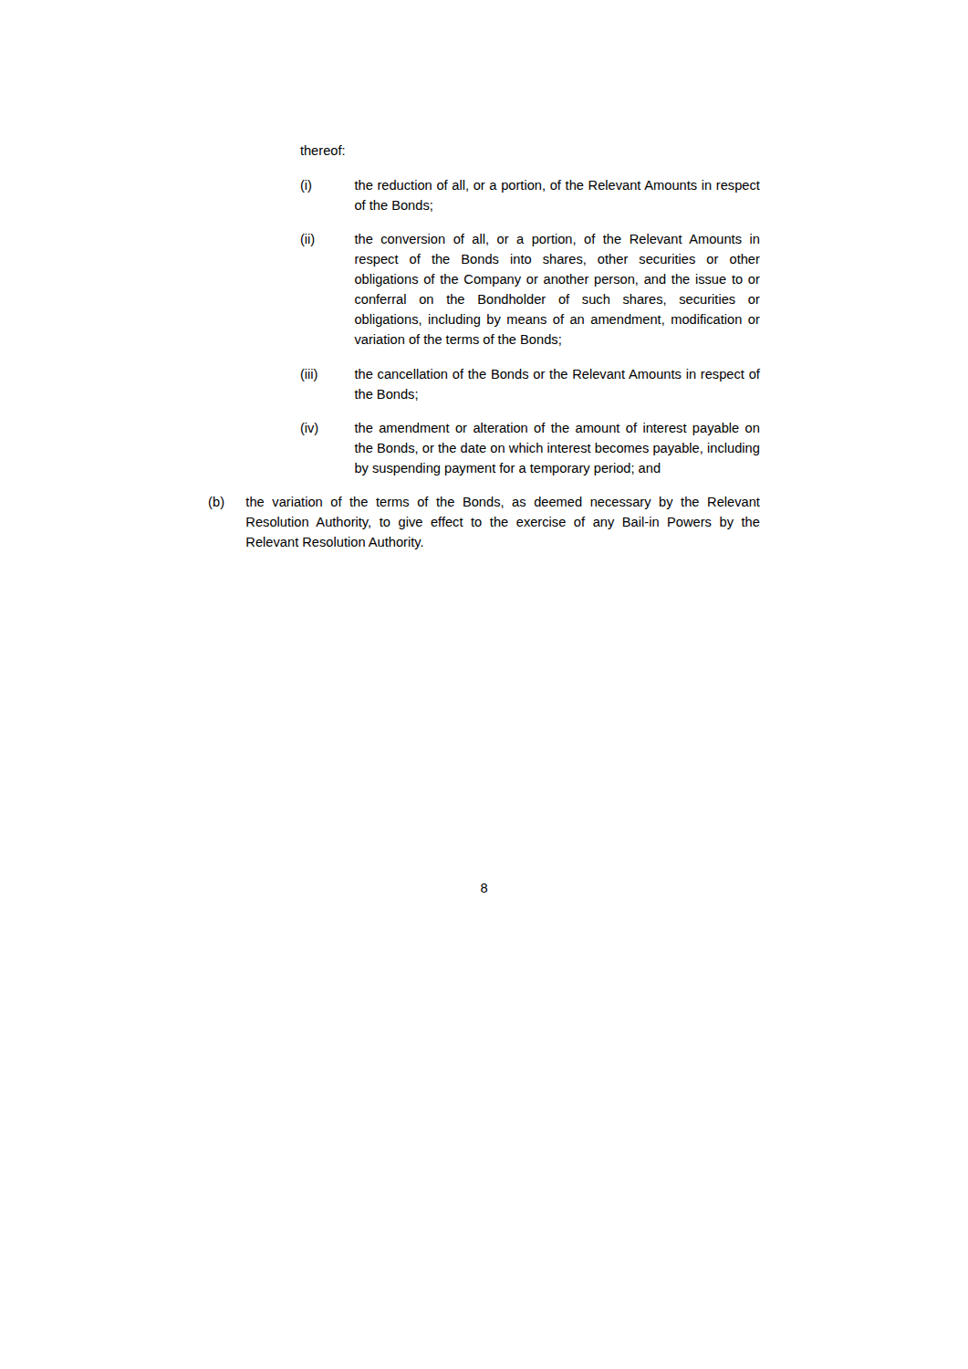thereof:
(i)
the reduction of all, or a portion, of the Relevant Amounts in respect of the Bonds;
(ii)
the conversion of all, or a portion, of the Relevant Amounts in respect of the Bonds into shares, other securities or other obligations of the Company or another person, and the issue to or conferral on the Bondholder of such shares, securities or obligations, including by means of an amendment, modification or variation of the terms of the Bonds;
(iii)
the cancellation of the Bonds or the Relevant Amounts in respect of the Bonds;
(iv)
the amendment or alteration of the amount of interest payable on the Bonds, or the date on which interest becomes payable, including by suspending payment for a temporary period; and
(b)
the variation of the terms of the Bonds, as deemed necessary by the Relevant Resolution Authority, to give effect to the exercise of any Bail-in Powers by the Relevant Resolution Authority.
8